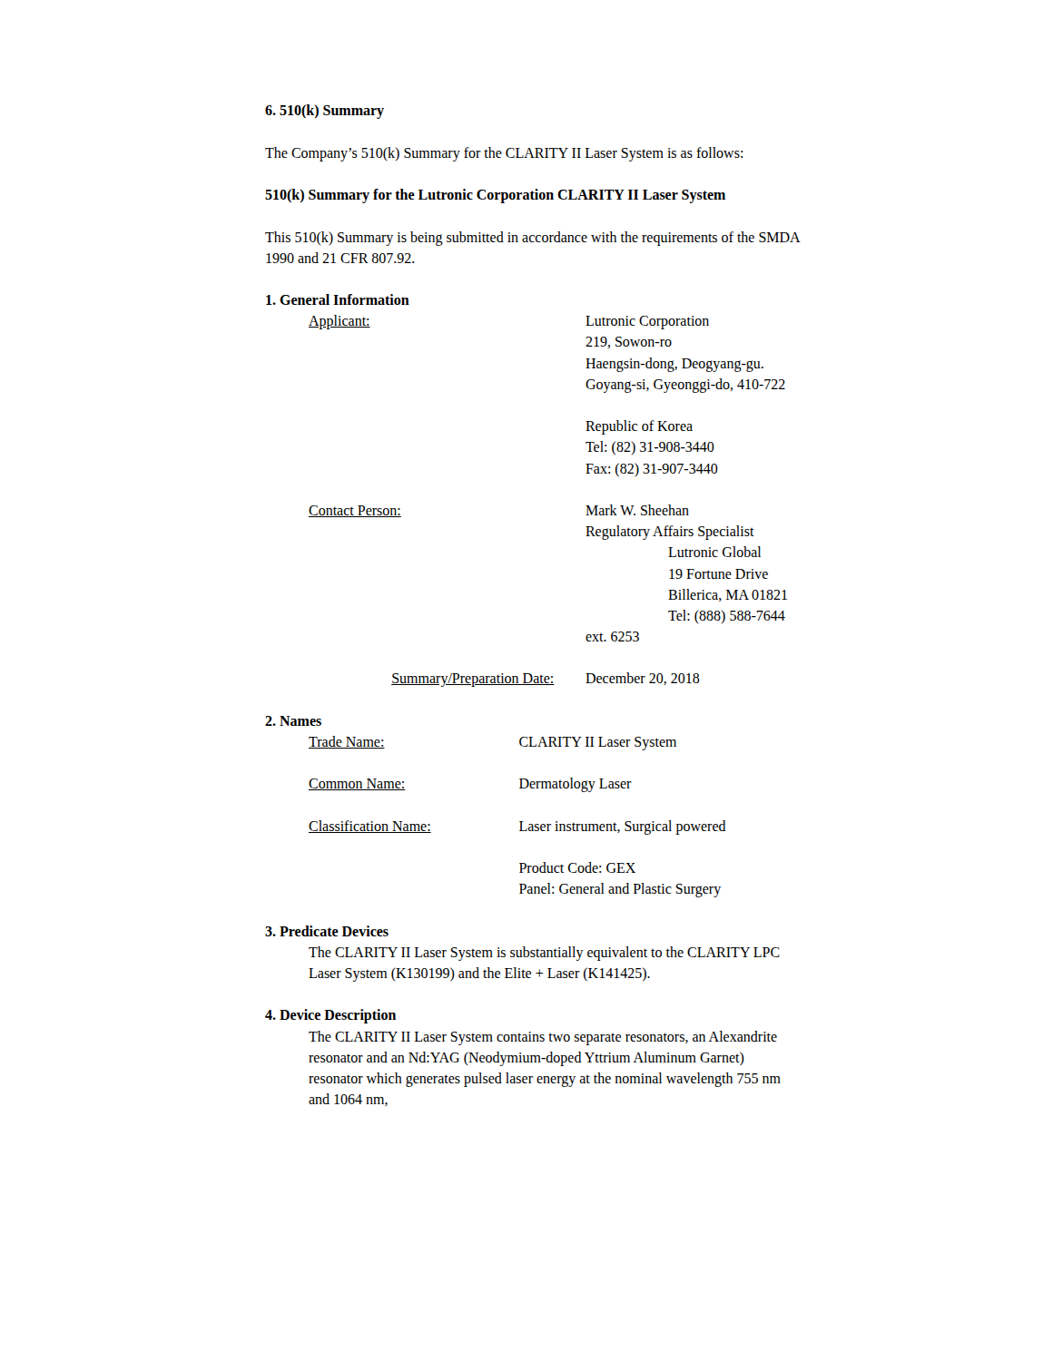6. 510(k) Summary
The Company’s 510(k) Summary for the CLARITY II Laser System is as follows:
510(k) Summary for the Lutronic Corporation CLARITY II Laser System
This 510(k) Summary is being submitted in accordance with the requirements of the SMDA 1990 and 21 CFR 807.92.
1. General Information
| Applicant: | Lutronic Corporation |
| | 219, Sowon-ro |
| | Haengsin-dong, Deogyang-gu. |
| | Goyang-si, Gyeonggi-do, 410-722 |
| | Republic of Korea |
| | Tel: (82) 31-908-3440 |
| | Fax: (82) 31-907-3440 |
| Contact Person: | Mark W. Sheehan |
| | Regulatory Affairs Specialist |
| | Lutronic Global |
| | 19 Fortune Drive |
| | Billerica, MA 01821 |
| | Tel: (888) 588-7644 ext. 6253 |
| Summary/Preparation Date: | December 20, 2018 |
2. Names
| Trade Name: | CLARITY II Laser System |
| Common Name: | Dermatology Laser |
| Classification Name: | Laser instrument, Surgical powered |
| | Product Code: GEX |
| | Panel: General and Plastic Surgery |
3. Predicate Devices
The CLARITY II Laser System is substantially equivalent to the CLARITY LPC Laser System (K130199) and the Elite + Laser (K141425).
4. Device Description
The CLARITY II Laser System contains two separate resonators, an Alexandrite resonator and an Nd:YAG (Neodymium-doped Yttrium Aluminum Garnet) resonator which generates pulsed laser energy at the nominal wavelength 755 nm and 1064 nm,